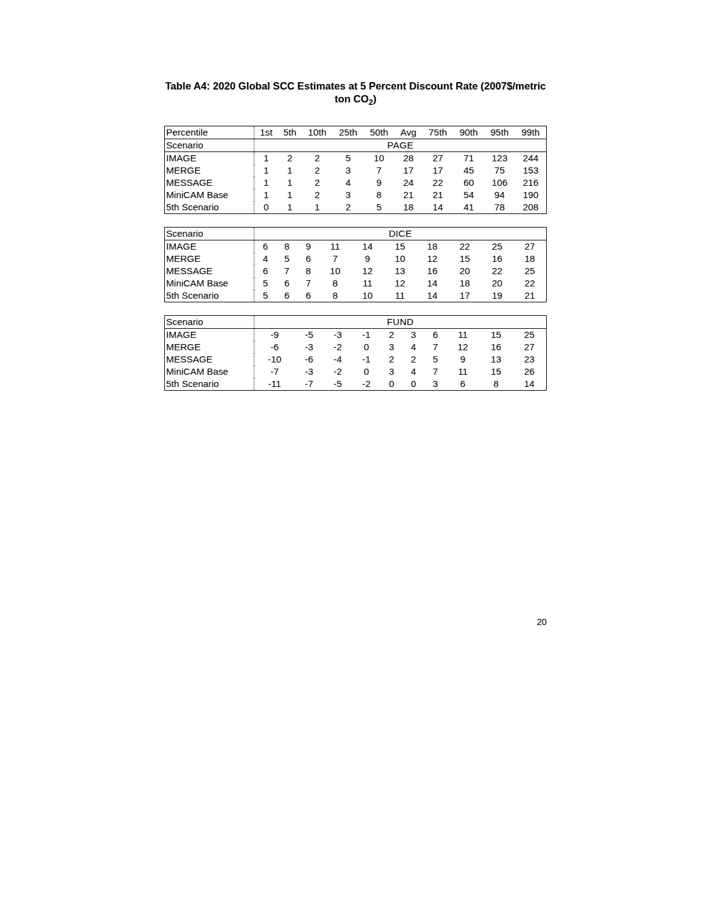Table A4: 2020 Global SCC Estimates at 5 Percent Discount Rate (2007$/metric ton CO2)
| Percentile | 1st | 5th | 10th | 25th | 50th | Avg | 75th | 90th | 95th | 99th |
| --- | --- | --- | --- | --- | --- | --- | --- | --- | --- | --- |
| Scenario | PAGE |
| IMAGE | 1 | 2 | 2 | 5 | 10 | 28 | 27 | 71 | 123 | 244 |
| MERGE | 1 | 1 | 2 | 3 | 7 | 17 | 17 | 45 | 75 | 153 |
| MESSAGE | 1 | 1 | 2 | 4 | 9 | 24 | 22 | 60 | 106 | 216 |
| MiniCAM Base | 1 | 1 | 2 | 3 | 8 | 21 | 21 | 54 | 94 | 190 |
| 5th Scenario | 0 | 1 | 1 | 2 | 5 | 18 | 14 | 41 | 78 | 208 |
| Scenario | DICE |
| IMAGE | 6 | 8 | 9 | 11 | 14 | 15 | 18 | 22 | 25 | 27 |
| MERGE | 4 | 5 | 6 | 7 | 9 | 10 | 12 | 15 | 16 | 18 |
| MESSAGE | 6 | 7 | 8 | 10 | 12 | 13 | 16 | 20 | 22 | 25 |
| MiniCAM Base | 5 | 6 | 7 | 8 | 11 | 12 | 14 | 18 | 20 | 22 |
| 5th Scenario | 5 | 6 | 6 | 8 | 10 | 11 | 14 | 17 | 19 | 21 |
| Scenario | FUND |
| IMAGE | -9 | -5 | -3 | -1 | 2 | 3 | 6 | 11 | 15 | 25 |
| MERGE | -6 | -3 | -2 | 0 | 3 | 4 | 7 | 12 | 16 | 27 |
| MESSAGE | -10 | -6 | -4 | -1 | 2 | 2 | 5 | 9 | 13 | 23 |
| MiniCAM Base | -7 | -3 | -2 | 0 | 3 | 4 | 7 | 11 | 15 | 26 |
| 5th Scenario | -11 | -7 | -5 | -2 | 0 | 0 | 3 | 6 | 8 | 14 |
20